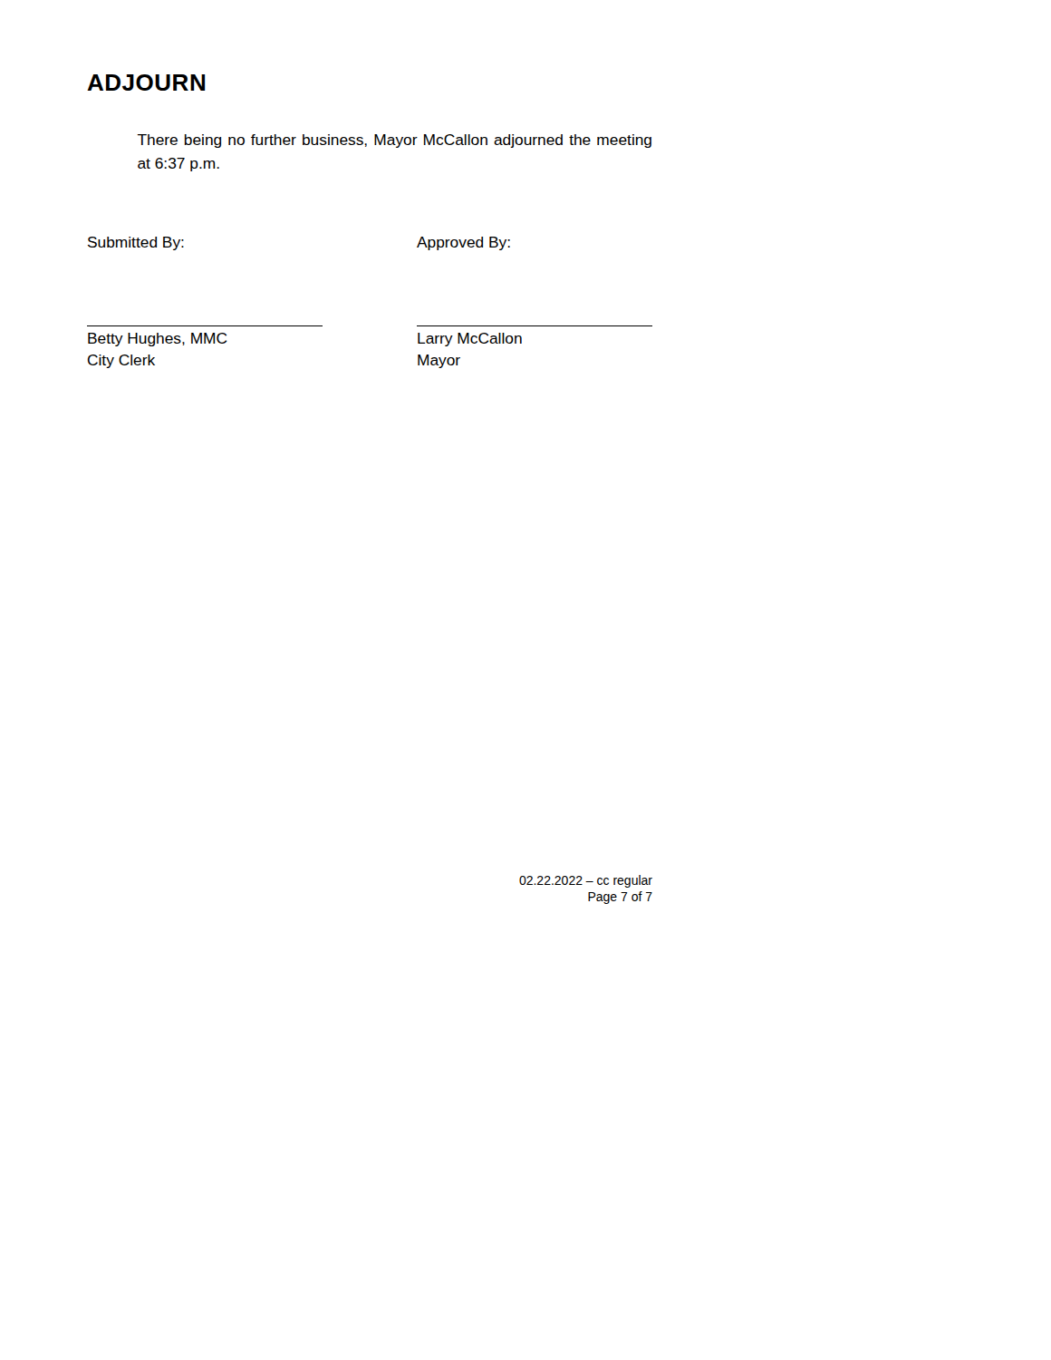ADJOURN
There being no further business, Mayor McCallon adjourned the meeting at 6:37 p.m.
Submitted By:
Betty Hughes, MMC
City Clerk
Approved By:
Larry McCallon
Mayor
02.22.2022 – cc regular
Page 7 of 7